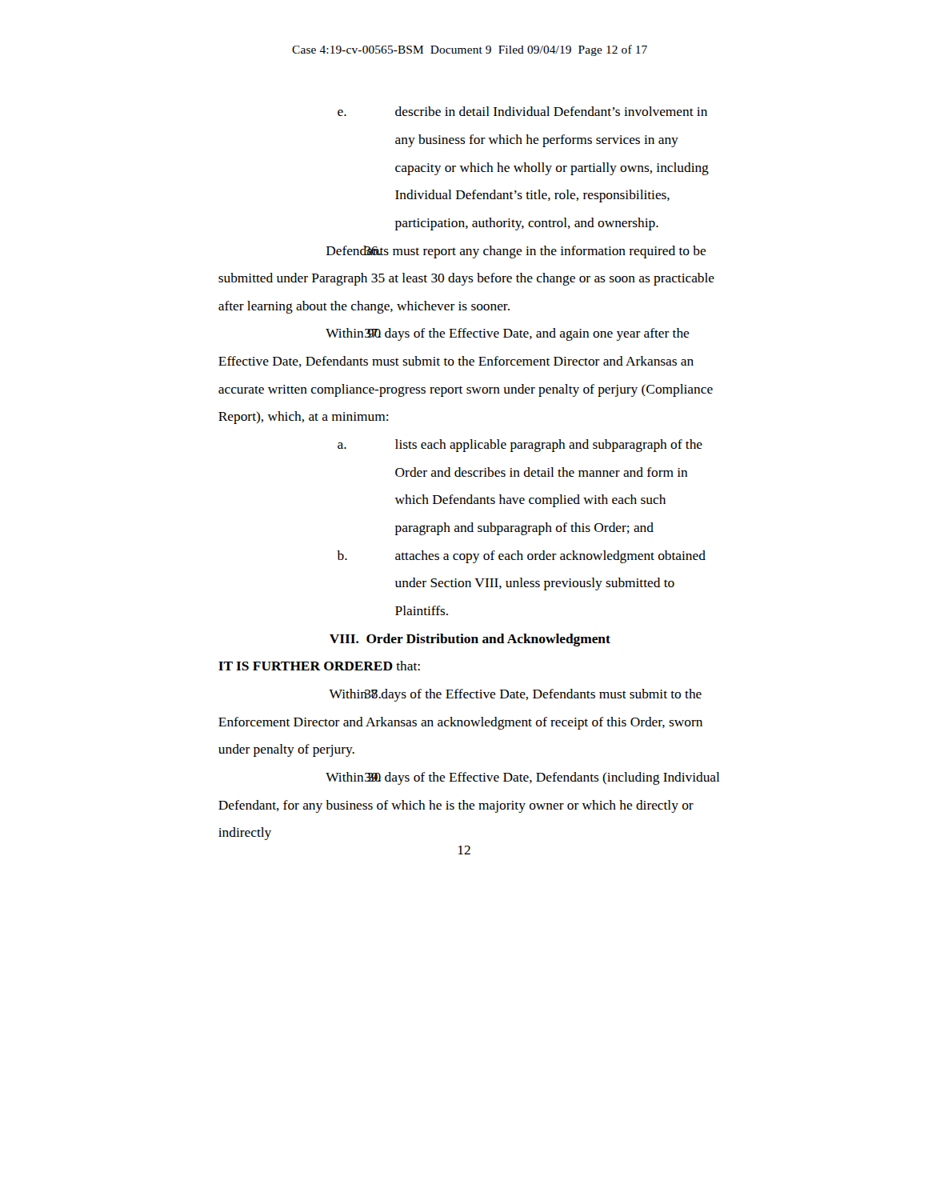Case 4:19-cv-00565-BSM Document 9 Filed 09/04/19 Page 12 of 17
e. describe in detail Individual Defendant’s involvement in any business for which he performs services in any capacity or which he wholly or partially owns, including Individual Defendant’s title, role, responsibilities, participation, authority, control, and ownership.
36. Defendants must report any change in the information required to be submitted under Paragraph 35 at least 30 days before the change or as soon as practicable after learning about the change, whichever is sooner.
37. Within 90 days of the Effective Date, and again one year after the Effective Date, Defendants must submit to the Enforcement Director and Arkansas an accurate written compliance-progress report sworn under penalty of perjury (Compliance Report), which, at a minimum:
a. lists each applicable paragraph and subparagraph of the Order and describes in detail the manner and form in which Defendants have complied with each such paragraph and subparagraph of this Order; and
b. attaches a copy of each order acknowledgment obtained under Section VIII, unless previously submitted to Plaintiffs.
VIII. Order Distribution and Acknowledgment
IT IS FURTHER ORDERED that:
38. Within 7 days of the Effective Date, Defendants must submit to the Enforcement Director and Arkansas an acknowledgment of receipt of this Order, sworn under penalty of perjury.
39. Within 30 days of the Effective Date, Defendants (including Individual Defendant, for any business of which he is the majority owner or which he directly or indirectly
12